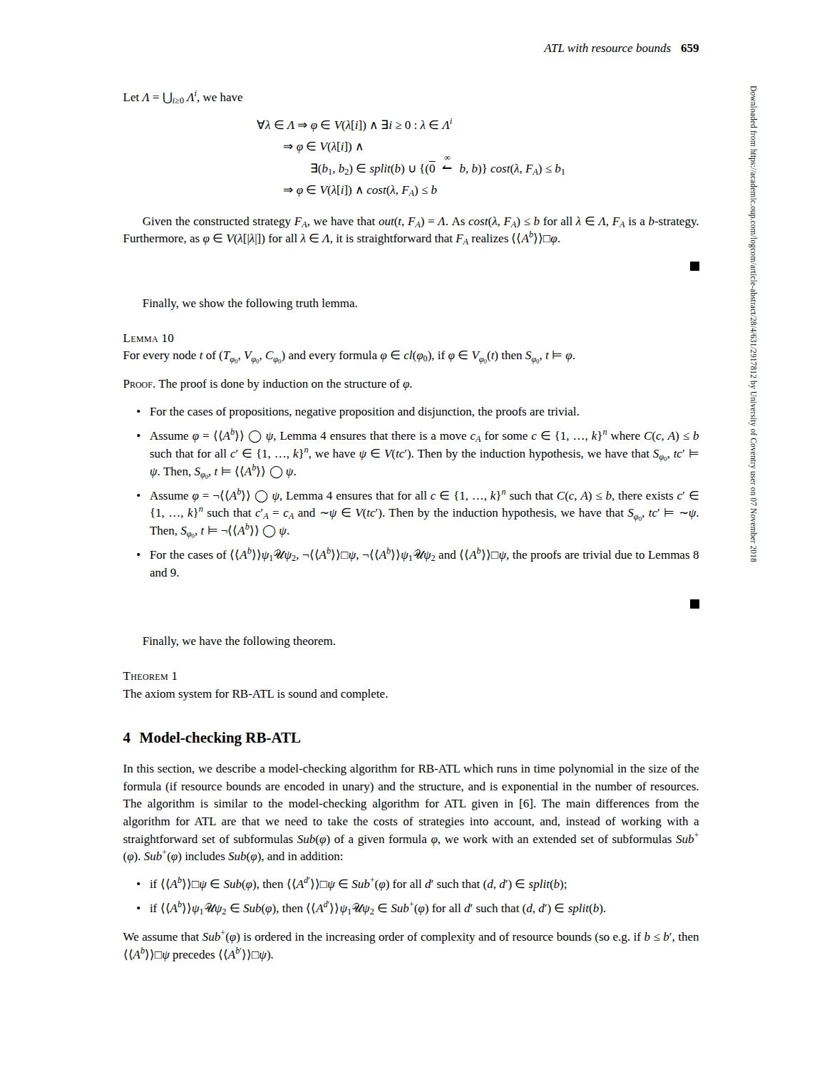ATL with resource bounds 659
Downloaded from https://academic.oup.com/logcom/article-abstract/28/4/631/2917812 by University of Coventry user on 07 November 2018
Let Λ = ⋃i≥0 Λi, we have
∀λ ∈ Λ ⇒ φ ∈ V(λ[i]) ∧ ∃i ≥ 0 : λ ∈ Λi
⇒ φ ∈ V(λ[i]) ∧
∃(b1, b2) ∈ split(b) ∪ {(0 ∞↼ b, b)} cost(λ, FA) ≤ b1
⇒ φ ∈ V(λ[i]) ∧ cost(λ, FA) ≤ b
Given the constructed strategy FA, we have that out(t, FA) = Λ. As cost(λ, FA) ≤ b for all λ ∈ Λ, FA is a b-strategy. Furthermore, as φ ∈ V(λ[|λ|]) for all λ ∈ Λ, it is straightforward that FA realizes ⟨⟨Ab⟩⟩□φ.
Finally, we show the following truth lemma.
Lemma 10
For every node t of (Tφ0, Vφ0, Cφ0) and every formula φ ∈ cl(φ0), if φ ∈ Vφ0(t) then Sφ0, t ⊨ φ.
Proof. The proof is done by induction on the structure of φ.
For the cases of propositions, negative proposition and disjunction, the proofs are trivial.
Assume φ = ⟨⟨Ab⟩⟩ ◯ ψ, Lemma 4 ensures that there is a move cA for some c ∈ {1, …, k}n where C(c, A) ≤ b such that for all c′ ∈ {1, …, k}n, we have ψ ∈ V(tc′). Then by the induction hypothesis, we have that Sφ0, tc′ ⊨ ψ. Then, Sφ0, t ⊨ ⟨⟨Ab⟩⟩ ◯ ψ.
Assume φ = ¬⟨⟨Ab⟩⟩ ◯ ψ, Lemma 4 ensures that for all c ∈ {1, …, k}n such that C(c, A) ≤ b, there exists c′ ∈ {1, …, k}n such that c′A = cA and ∼ψ ∈ V(tc′). Then by the induction hypothesis, we have that Sφ0, tc′ ⊨ ∼ψ. Then, Sφ0, t ⊨ ¬⟨⟨Ab⟩⟩ ◯ ψ.
For the cases of ⟨⟨Ab⟩⟩ψ1𝒰ψ2, ¬⟨⟨Ab⟩⟩□ψ, ¬⟨⟨Ab⟩⟩ψ1𝒰ψ2 and ⟨⟨Ab⟩⟩□ψ, the proofs are trivial due to Lemmas 8 and 9.
Finally, we have the following theorem.
Theorem 1
The axiom system for RB-ATL is sound and complete.
4 Model-checking RB-ATL
In this section, we describe a model-checking algorithm for RB-ATL which runs in time polynomial in the size of the formula (if resource bounds are encoded in unary) and the structure, and is exponential in the number of resources. The algorithm is similar to the model-checking algorithm for ATL given in [6]. The main differences from the algorithm for ATL are that we need to take the costs of strategies into account, and, instead of working with a straightforward set of subformulas Sub(φ) of a given formula φ, we work with an extended set of subformulas Sub+(φ). Sub+(φ) includes Sub(φ), and in addition:
if ⟨⟨Ab⟩⟩□ψ ∈ Sub(φ), then ⟨⟨Ad′⟩⟩□ψ ∈ Sub+(φ) for all d′ such that (d, d′) ∈ split(b);
if ⟨⟨Ab⟩⟩ψ1𝒰ψ2 ∈ Sub(φ), then ⟨⟨Ad′⟩⟩ψ1𝒰ψ2 ∈ Sub+(φ) for all d′ such that (d, d′) ∈ split(b).
We assume that Sub+(φ) is ordered in the increasing order of complexity and of resource bounds (so e.g. if b ≤ b′, then ⟨⟨Ab⟩⟩□ψ precedes ⟨⟨Ab′⟩⟩□ψ).